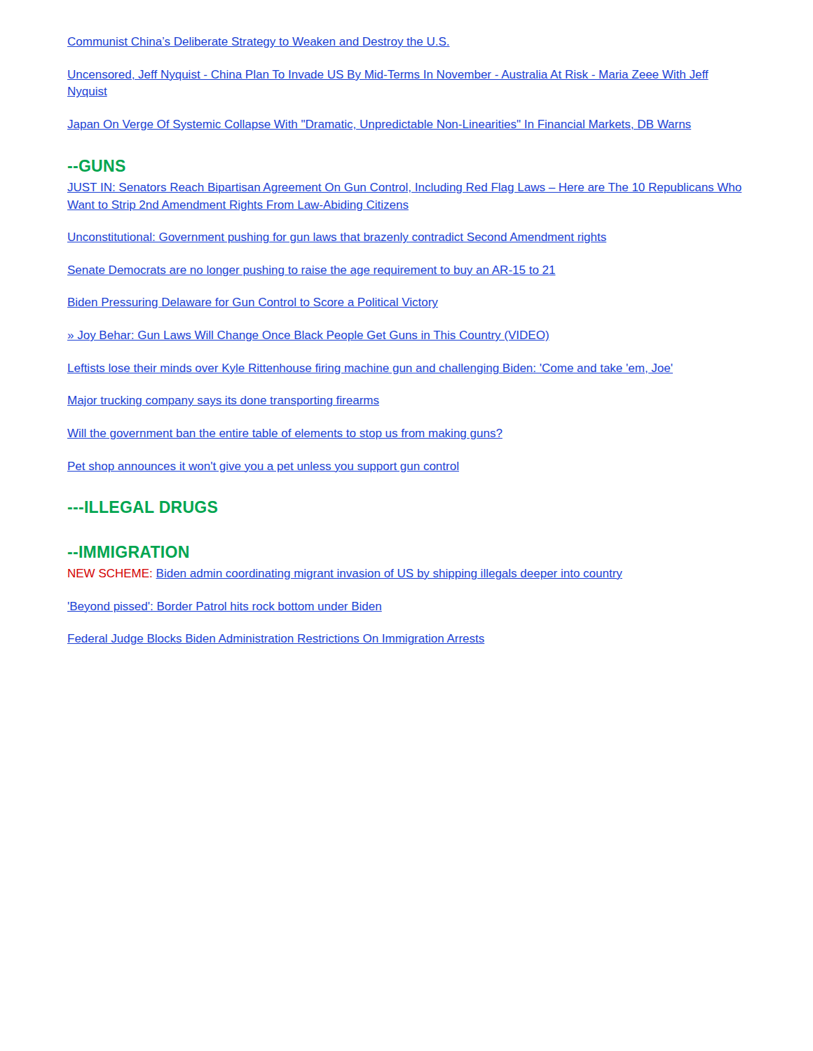Communist China’s Deliberate Strategy to Weaken and Destroy the U.S.
Uncensored, Jeff Nyquist - China Plan To Invade US By Mid-Terms In November - Australia At Risk - Maria Zeee With Jeff Nyquist
Japan On Verge Of Systemic Collapse With "Dramatic, Unpredictable Non-Linearities" In Financial Markets, DB Warns
--GUNS
JUST IN: Senators Reach Bipartisan Agreement On Gun Control, Including Red Flag Laws – Here are The 10 Republicans Who Want to Strip 2nd Amendment Rights From Law-Abiding Citizens
Unconstitutional: Government pushing for gun laws that brazenly contradict Second Amendment rights
Senate Democrats are no longer pushing to raise the age requirement to buy an AR-15 to 21
Biden Pressuring Delaware for Gun Control to Score a Political Victory
» Joy Behar: Gun Laws Will Change Once Black People Get Guns in This Country (VIDEO)
Leftists lose their minds over Kyle Rittenhouse firing machine gun and challenging Biden: 'Come and take 'em, Joe'
Major trucking company says its done transporting firearms
Will the government ban the entire table of elements to stop us from making guns?
Pet shop announces it won't give you a pet unless you support gun control
---ILLEGAL DRUGS
--IMMIGRATION
NEW SCHEME: Biden admin coordinating migrant invasion of US by shipping illegals deeper into country
'Beyond pissed': Border Patrol hits rock bottom under Biden
Federal Judge Blocks Biden Administration Restrictions On Immigration Arrests